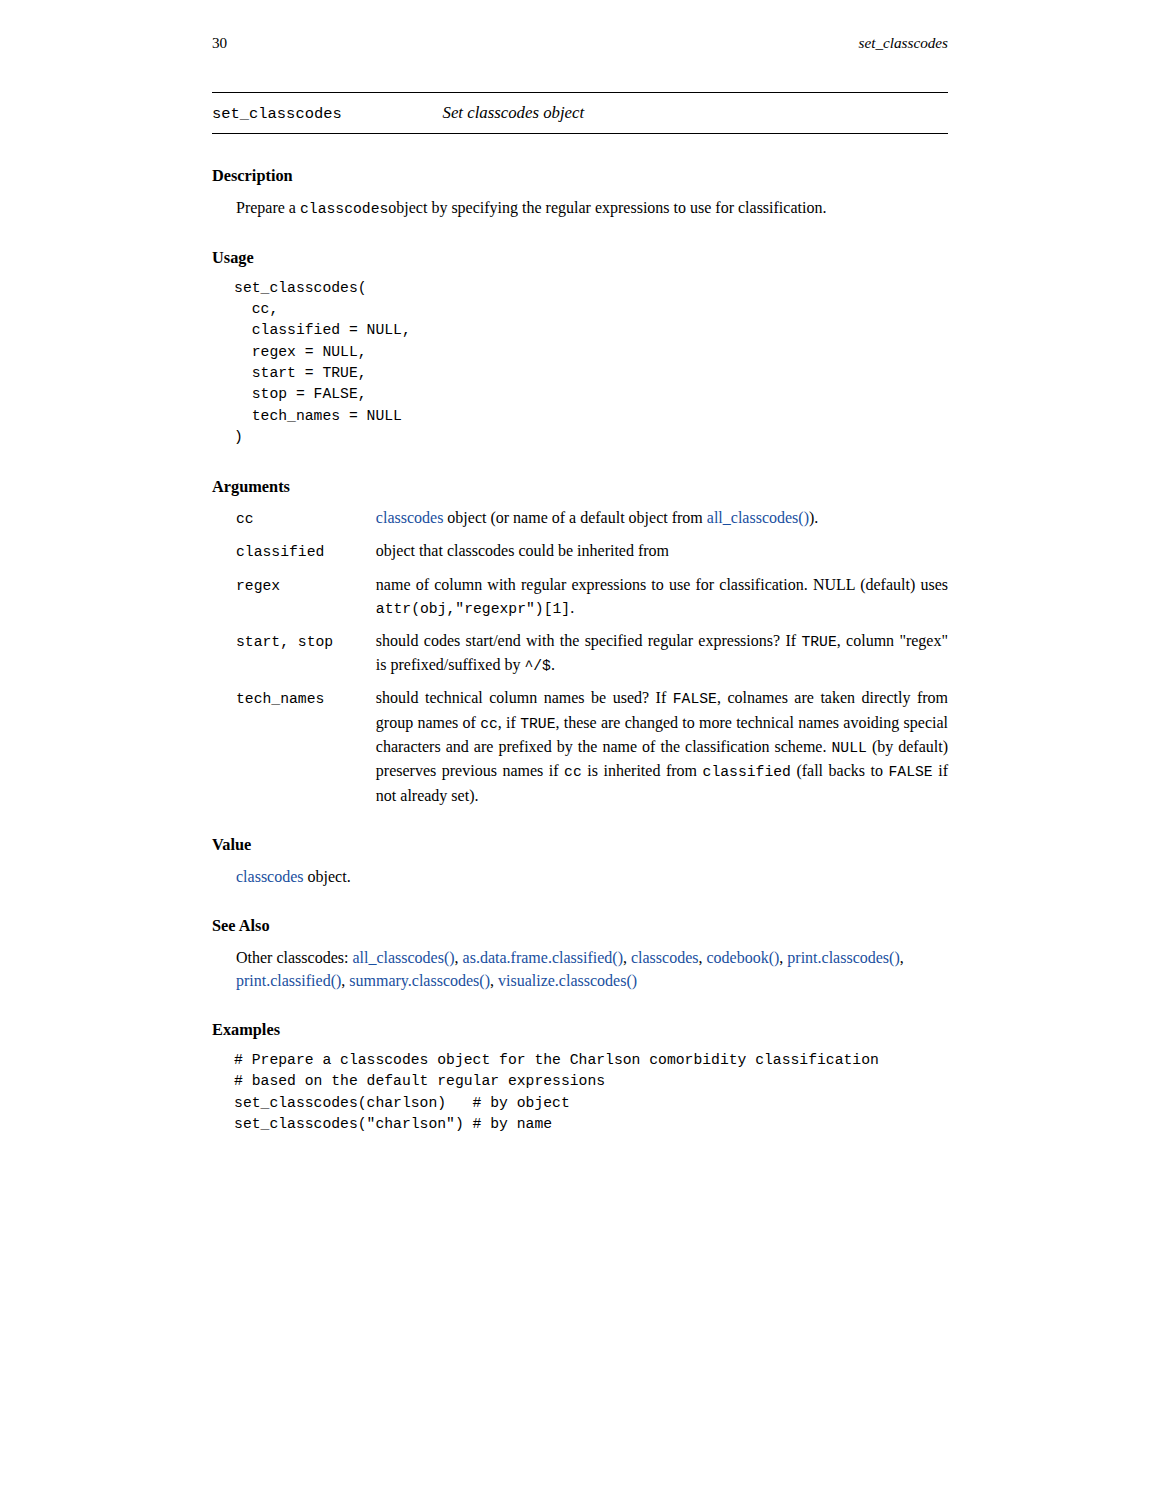30 set_classcodes
set_classcodes Set classcodes object
Description
Prepare a classcodesobject by specifying the regular expressions to use for classification.
Usage
set_classcodes(
  cc,
  classified = NULL,
  regex = NULL,
  start = TRUE,
  stop = FALSE,
  tech_names = NULL
)
Arguments
cc
classcodes object (or name of a default object from all_classcodes()).
classified
object that classcodes could be inherited from
regex
name of column with regular expressions to use for classification. NULL (default) uses attr(obj,"regexpr")[1].
start, stop
should codes start/end with the specified regular expressions? If TRUE, column "regex" is prefixed/suffixed by ^/$.
tech_names
should technical column names be used? If FALSE, colnames are taken directly from group names of cc, if TRUE, these are changed to more technical names avoiding special characters and are prefixed by the name of the classification scheme. NULL (by default) preserves previous names if cc is inherited from classified (fall backs to FALSE if not already set).
Value
classcodes object.
See Also
Other classcodes: all_classcodes(), as.data.frame.classified(), classcodes, codebook(), print.classcodes(), print.classified(), summary.classcodes(), visualize.classcodes()
Examples
# Prepare a classcodes object for the Charlson comorbidity classification
# based on the default regular expressions
set_classcodes(charlson)   # by object
set_classcodes("charlson") # by name